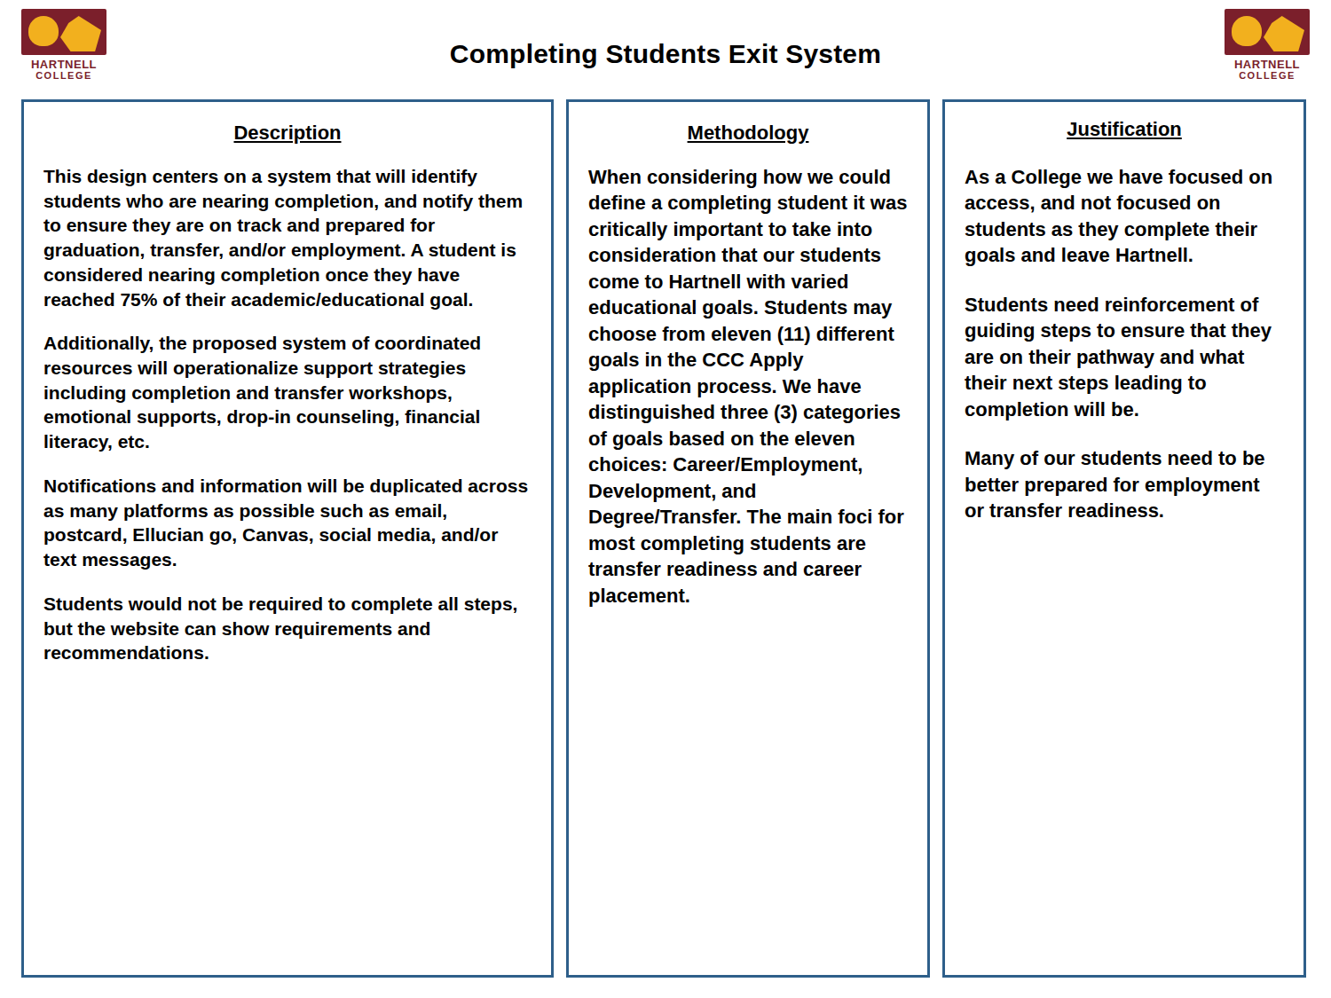HARTNELL
COLLEGE
HARTNELL
COLLEGE
Completing Students Exit System
Description
This design centers on a system that will identify students who are nearing completion, and notify them to ensure they are on track and prepared for graduation, transfer, and/or employment. A student is considered nearing completion once they have reached 75% of their academic/educational goal.
Additionally, the proposed system of coordinated resources will operationalize support strategies including completion and transfer workshops, emotional supports, drop-in counseling, financial literacy, etc.
Notifications and information will be duplicated across as many platforms as possible such as email, postcard, Ellucian go, Canvas, social media, and/or text messages.
Students would not be required to complete all steps, but the website can show requirements and recommendations.
Methodology
When considering how we could define a completing student it was critically important to take into consideration that our students come to Hartnell with varied educational goals. Students may choose from eleven (11) different goals in the CCC Apply application process. We have distinguished three (3) categories of goals based on the eleven choices: Career/Employment, Development, and Degree/Transfer. The main foci for most completing students are transfer readiness and career placement.
Justification
As a College we have focused on access, and not focused on students as they complete their goals and leave Hartnell.
Students need reinforcement of guiding steps to ensure that they are on their pathway and what their next steps leading to completion will be.
Many of our students need to be better prepared for employment or transfer readiness.